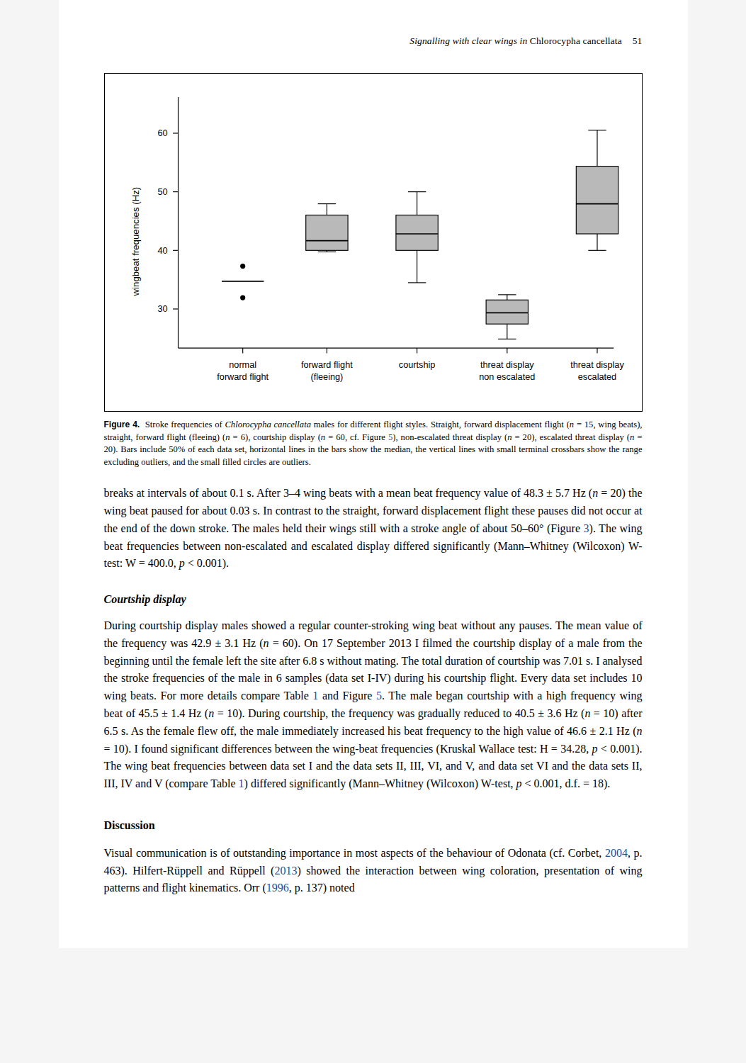Signalling with clear wings in Chlorocypha cancellata51
30 40 50 60 wingbeat frequencies (Hz) normal forward flight forward flight (fleeing) courtship threat display non escalated threat display escalated
Figure 4. Stroke frequencies of Chlorocypha cancellata males for different flight styles. Straight, forward displacement flight (n = 15, wing beats), straight, forward flight (fleeing) (n = 6), courtship display (n = 60, cf. Figure 5), non-escalated threat display (n = 20), escalated threat display (n = 20). Bars include 50% of each data set, horizontal lines in the bars show the median, the vertical lines with small terminal crossbars show the range excluding outliers, and the small filled circles are outliers.
breaks at intervals of about 0.1 s. After 3–4 wing beats with a mean beat frequency value of 48.3 ± 5.7 Hz (n = 20) the wing beat paused for about 0.03 s. In contrast to the straight, forward displacement flight these pauses did not occur at the end of the down stroke. The males held their wings still with a stroke angle of about 50–60° (Figure 3). The wing beat frequencies between non-escalated and escalated display differed significantly (Mann–Whitney (Wilcoxon) W-test: W = 400.0, p < 0.001).
Courtship display
During courtship display males showed a regular counter-stroking wing beat without any pauses. The mean value of the frequency was 42.9 ± 3.1 Hz (n = 60). On 17 September 2013 I filmed the courtship display of a male from the beginning until the female left the site after 6.8 s without mating. The total duration of courtship was 7.01 s. I analysed the stroke frequencies of the male in 6 samples (data set I-IV) during his courtship flight. Every data set includes 10 wing beats. For more details compare Table 1 and Figure 5. The male began courtship with a high frequency wing beat of 45.5 ± 1.4 Hz (n = 10). During courtship, the frequency was gradually reduced to 40.5 ± 3.6 Hz (n = 10) after 6.5 s. As the female flew off, the male immediately increased his beat frequency to the high value of 46.6 ± 2.1 Hz (n = 10). I found significant differences between the wing-beat frequencies (Kruskal Wallace test: H = 34.28, p < 0.001). The wing beat frequencies between data set I and the data sets II, III, VI, and V, and data set VI and the data sets II, III, IV and V (compare Table 1) differed significantly (Mann–Whitney (Wilcoxon) W-test, p < 0.001, d.f. = 18).
Discussion
Visual communication is of outstanding importance in most aspects of the behaviour of Odonata (cf. Corbet, 2004, p. 463). Hilfert-Rüppell and Rüppell (2013) showed the interaction between wing coloration, presentation of wing patterns and flight kinematics. Orr (1996, p. 137) noted